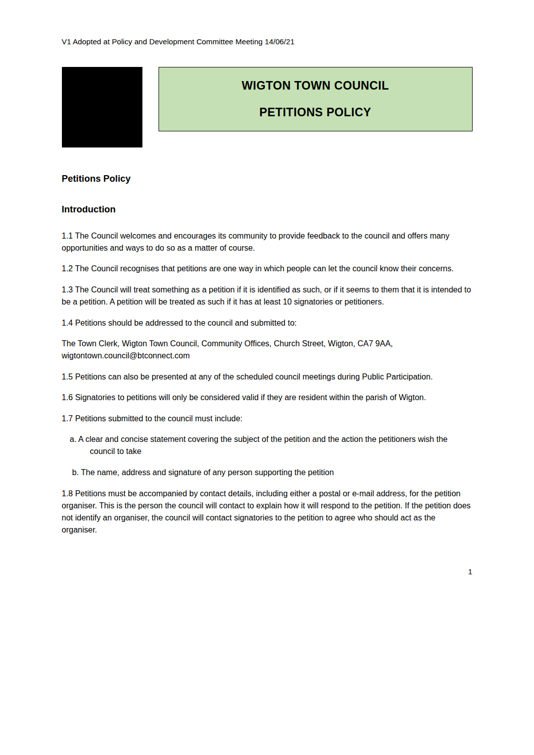V1 Adopted at Policy and Development Committee Meeting 14/06/21
WIGTON TOWN COUNCIL
PETITIONS POLICY
Petitions Policy
Introduction
1.1 The Council welcomes and encourages its community to provide feedback to the council and offers many opportunities and ways to do so as a matter of course.
1.2 The Council recognises that petitions are one way in which people can let the council know their concerns.
1.3 The Council will treat something as a petition if it is identified as such, or if it seems to them that it is intended to be a petition. A petition will be treated as such if it has at least 10 signatories or petitioners.
1.4 Petitions should be addressed to the council and submitted to:
The Town Clerk, Wigton Town Council, Community Offices, Church Street, Wigton, CA7 9AA, wigtontown.council@btconnect.com
1.5 Petitions can also be presented at any of the scheduled council meetings during Public Participation.
1.6 Signatories to petitions will only be considered valid if they are resident within the parish of Wigton.
1.7 Petitions submitted to the council must include:
a. A clear and concise statement covering the subject of the petition and the action the petitioners wish the council to take
b. The name, address and signature of any person supporting the petition
1.8 Petitions must be accompanied by contact details, including either a postal or e-mail address, for the petition organiser. This is the person the council will contact to explain how it will respond to the petition. If the petition does not identify an organiser, the council will contact signatories to the petition to agree who should act as the organiser.
1